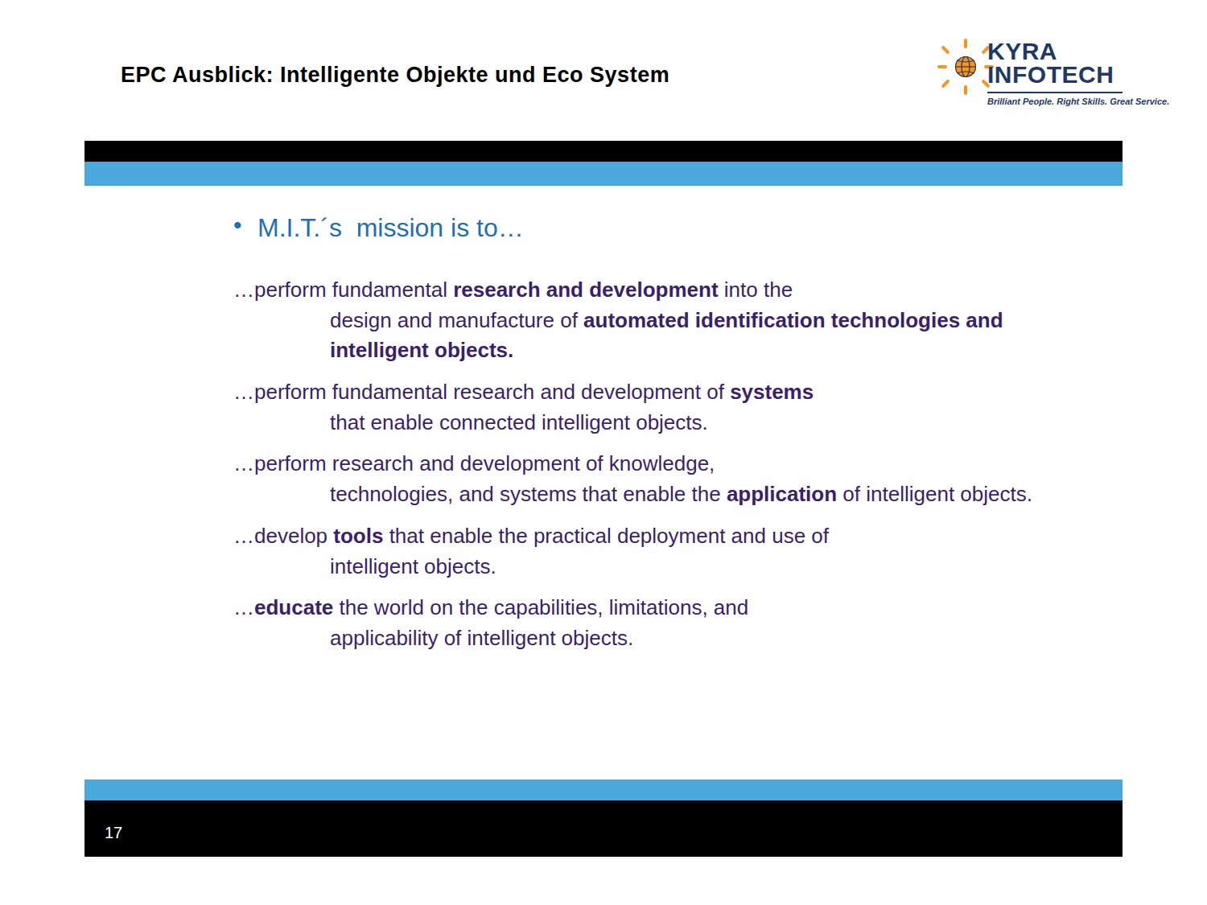EPC Ausblick: Intelligente Objekte und Eco System
KYRA
INFOTECH
Brilliant People. Right Skills. Great Service.
M.I.T.´s mission is to…
…perform fundamental research and development into the design and manufacture of automated identification technologies and intelligent objects.
…perform fundamental research and development of systems that enable connected intelligent objects.
…perform research and development of knowledge, technologies, and systems that enable the application of intelligent objects.
…develop tools that enable the practical deployment and use of intelligent objects.
…educate the world on the capabilities, limitations, and applicability of intelligent objects.
17